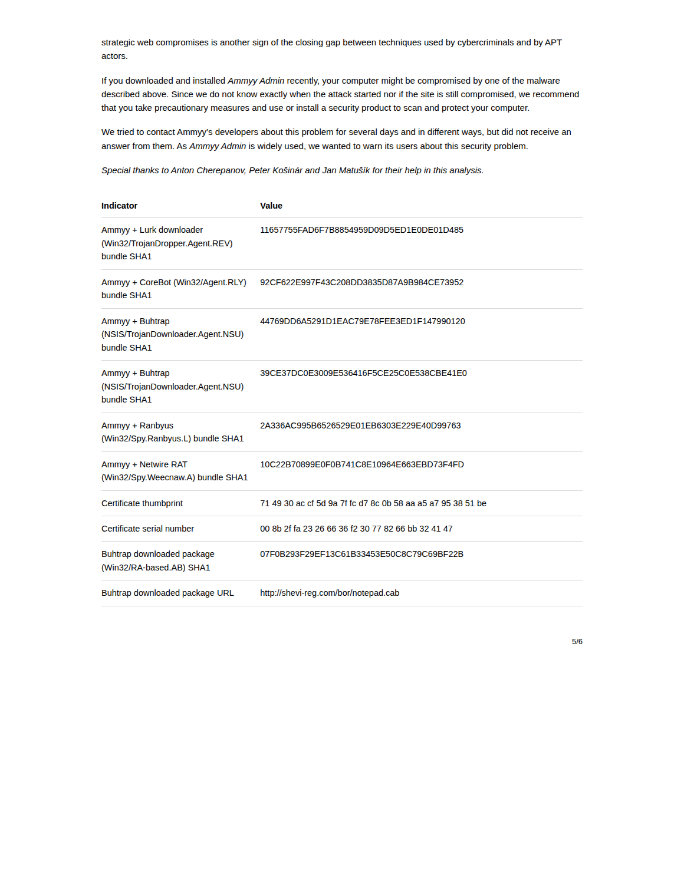strategic web compromises is another sign of the closing gap between techniques used by cybercriminals and by APT actors.
If you downloaded and installed Ammyy Admin recently, your computer might be compromised by one of the malware described above. Since we do not know exactly when the attack started nor if the site is still compromised, we recommend that you take precautionary measures and use or install a security product to scan and protect your computer.
We tried to contact Ammyy's developers about this problem for several days and in different ways, but did not receive an answer from them. As Ammyy Admin is widely used, we wanted to warn its users about this security problem.
Special thanks to Anton Cherepanov, Peter Košinár and Jan Matušík for their help in this analysis.
| Indicator | Value |
| --- | --- |
| Ammyy + Lurk downloader (Win32/TrojanDropper.Agent.REV) bundle SHA1 | 11657755FAD6F7B8854959D09D5ED1E0DE01D485 |
| Ammyy + CoreBot (Win32/Agent.RLY) bundle SHA1 | 92CF622E997F43C208DD3835D87A9B984CE73952 |
| Ammyy + Buhtrap (NSIS/TrojanDownloader.Agent.NSU) bundle SHA1 | 44769DD6A5291D1EAC79E78FEE3ED1F147990120 |
| Ammyy + Buhtrap (NSIS/TrojanDownloader.Agent.NSU) bundle SHA1 | 39CE37DC0E3009E536416F5CE25C0E538CBE41E0 |
| Ammyy + Ranbyus (Win32/Spy.Ranbyus.L) bundle SHA1 | 2A336AC995B6526529E01EB6303E229E40D99763 |
| Ammyy + Netwire RAT (Win32/Spy.Weecnaw.A) bundle SHA1 | 10C22B70899E0F0B741C8E10964E663EBD73F4FD |
| Certificate thumbprint | 71 49 30 ac cf 5d 9a 7f fc d7 8c 0b 58 aa a5 a7 95 38 51 be |
| Certificate serial number | 00 8b 2f fa 23 26 66 36 f2 30 77 82 66 bb 32 41 47 |
| Buhtrap downloaded package (Win32/RA-based.AB) SHA1 | 07F0B293F29EF13C61B33453E50C8C79C69BF22B |
| Buhtrap downloaded package URL | http://shevi-reg.com/bor/notepad.cab |
5/6